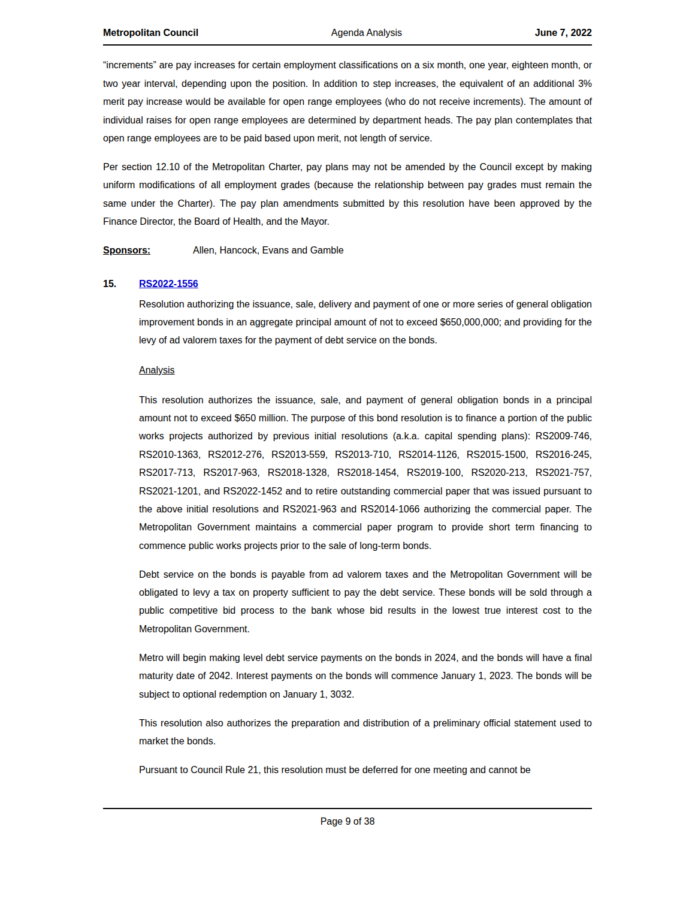Metropolitan Council Agenda Analysis June 7, 2022
“increments” are pay increases for certain employment classifications on a six month, one year, eighteen month, or two year interval, depending upon the position. In addition to step increases, the equivalent of an additional 3% merit pay increase would be available for open range employees (who do not receive increments). The amount of individual raises for open range employees are determined by department heads. The pay plan contemplates that open range employees are to be paid based upon merit, not length of service.
Per section 12.10 of the Metropolitan Charter, pay plans may not be amended by the Council except by making uniform modifications of all employment grades (because the relationship between pay grades must remain the same under the Charter). The pay plan amendments submitted by this resolution have been approved by the Finance Director, the Board of Health, and the Mayor.
Sponsors: Allen, Hancock, Evans and Gamble
15.
RS2022-1556
Resolution authorizing the issuance, sale, delivery and payment of one or more series of general obligation improvement bonds in an aggregate principal amount of not to exceed $650,000,000; and providing for the levy of ad valorem taxes for the payment of debt service on the bonds.
Analysis
This resolution authorizes the issuance, sale, and payment of general obligation bonds in a principal amount not to exceed $650 million. The purpose of this bond resolution is to finance a portion of the public works projects authorized by previous initial resolutions (a.k.a. capital spending plans): RS2009-746, RS2010-1363, RS2012-276, RS2013-559, RS2013-710, RS2014-1126, RS2015-1500, RS2016-245, RS2017-713, RS2017-963, RS2018-1328, RS2018-1454, RS2019-100, RS2020-213, RS2021-757, RS2021-1201, and RS2022-1452 and to retire outstanding commercial paper that was issued pursuant to the above initial resolutions and RS2021-963 and RS2014-1066 authorizing the commercial paper. The Metropolitan Government maintains a commercial paper program to provide short term financing to commence public works projects prior to the sale of long-term bonds.
Debt service on the bonds is payable from ad valorem taxes and the Metropolitan Government will be obligated to levy a tax on property sufficient to pay the debt service. These bonds will be sold through a public competitive bid process to the bank whose bid results in the lowest true interest cost to the Metropolitan Government.
Metro will begin making level debt service payments on the bonds in 2024, and the bonds will have a final maturity date of 2042. Interest payments on the bonds will commence January 1, 2023. The bonds will be subject to optional redemption on January 1, 3032.
This resolution also authorizes the preparation and distribution of a preliminary official statement used to market the bonds.
Pursuant to Council Rule 21, this resolution must be deferred for one meeting and cannot be
Page 9 of 38